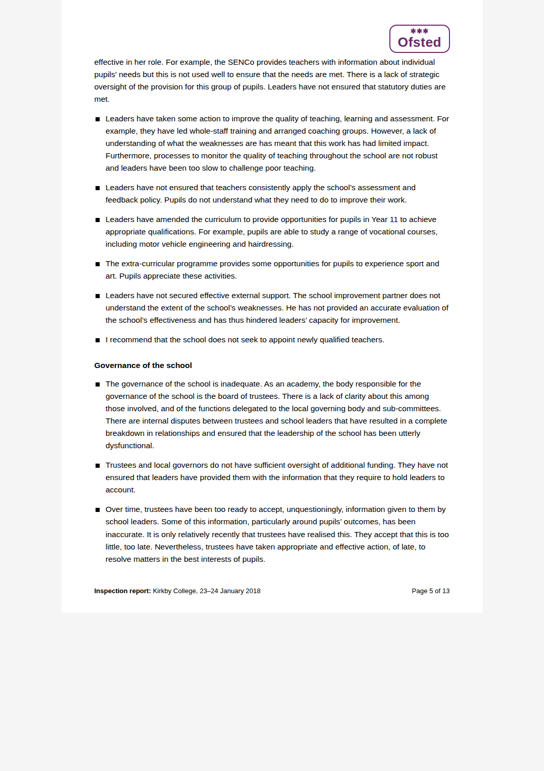✱✱✱ Ofsted
effective in her role. For example, the SENCo provides teachers with information about individual pupils’ needs but this is not used well to ensure that the needs are met. There is a lack of strategic oversight of the provision for this group of pupils. Leaders have not ensured that statutory duties are met.
Leaders have taken some action to improve the quality of teaching, learning and assessment. For example, they have led whole-staff training and arranged coaching groups. However, a lack of understanding of what the weaknesses are has meant that this work has had limited impact. Furthermore, processes to monitor the quality of teaching throughout the school are not robust and leaders have been too slow to challenge poor teaching.
Leaders have not ensured that teachers consistently apply the school’s assessment and feedback policy. Pupils do not understand what they need to do to improve their work.
Leaders have amended the curriculum to provide opportunities for pupils in Year 11 to achieve appropriate qualifications. For example, pupils are able to study a range of vocational courses, including motor vehicle engineering and hairdressing.
The extra-curricular programme provides some opportunities for pupils to experience sport and art. Pupils appreciate these activities.
Leaders have not secured effective external support. The school improvement partner does not understand the extent of the school’s weaknesses. He has not provided an accurate evaluation of the school’s effectiveness and has thus hindered leaders’ capacity for improvement.
I recommend that the school does not seek to appoint newly qualified teachers.
Governance of the school
The governance of the school is inadequate. As an academy, the body responsible for the governance of the school is the board of trustees. There is a lack of clarity about this among those involved, and of the functions delegated to the local governing body and sub-committees. There are internal disputes between trustees and school leaders that have resulted in a complete breakdown in relationships and ensured that the leadership of the school has been utterly dysfunctional.
Trustees and local governors do not have sufficient oversight of additional funding. They have not ensured that leaders have provided them with the information that they require to hold leaders to account.
Over time, trustees have been too ready to accept, unquestioningly, information given to them by school leaders. Some of this information, particularly around pupils’ outcomes, has been inaccurate. It is only relatively recently that trustees have realised this. They accept that this is too little, too late. Nevertheless, trustees have taken appropriate and effective action, of late, to resolve matters in the best interests of pupils.
Inspection report: Kirkby College, 23–24 January 2018
Page 5 of 13